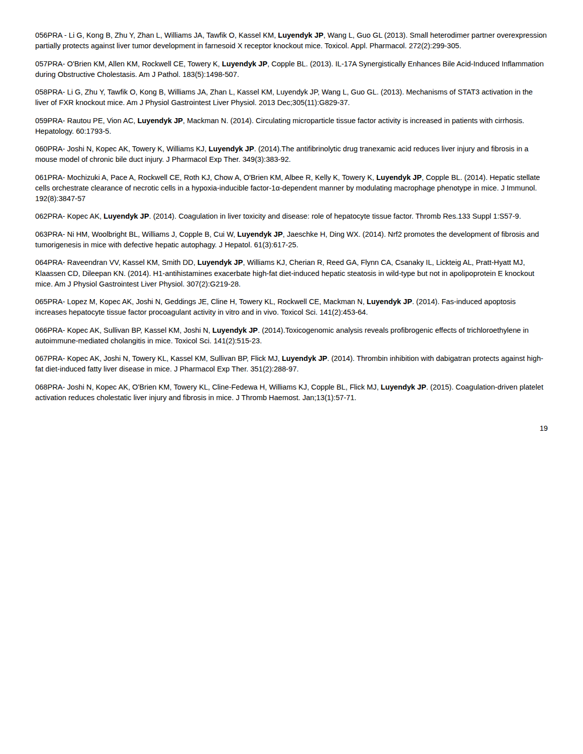056PRA - Li G, Kong B, Zhu Y, Zhan L, Williams JA, Tawfik O, Kassel KM, Luyendyk JP, Wang L, Guo GL (2013). Small heterodimer partner overexpression partially protects against liver tumor development in farnesoid X receptor knockout mice. Toxicol. Appl. Pharmacol. 272(2):299-305.
057PRA- O'Brien KM, Allen KM, Rockwell CE, Towery K, Luyendyk JP, Copple BL. (2013). IL-17A Synergistically Enhances Bile Acid-Induced Inflammation during Obstructive Cholestasis. Am J Pathol. 183(5):1498-507.
058PRA- Li G, Zhu Y, Tawfik O, Kong B, Williams JA, Zhan L, Kassel KM, Luyendyk JP, Wang L, Guo GL. (2013). Mechanisms of STAT3 activation in the liver of FXR knockout mice. Am J Physiol Gastrointest Liver Physiol. 2013 Dec;305(11):G829-37.
059PRA- Rautou PE, Vion AC, Luyendyk JP, Mackman N. (2014). Circulating microparticle tissue factor activity is increased in patients with cirrhosis. Hepatology. 60:1793-5.
060PRA- Joshi N, Kopec AK, Towery K, Williams KJ, Luyendyk JP. (2014).The antifibrinolytic drug tranexamic acid reduces liver injury and fibrosis in a mouse model of chronic bile duct injury. J Pharmacol Exp Ther. 349(3):383-92.
061PRA- Mochizuki A, Pace A, Rockwell CE, Roth KJ, Chow A, O'Brien KM, Albee R, Kelly K, Towery K, Luyendyk JP, Copple BL. (2014). Hepatic stellate cells orchestrate clearance of necrotic cells in a hypoxia-inducible factor-1α-dependent manner by modulating macrophage phenotype in mice. J Immunol. 192(8):3847-57
062PRA- Kopec AK, Luyendyk JP. (2014). Coagulation in liver toxicity and disease: role of hepatocyte tissue factor. Thromb Res.133 Suppl 1:S57-9.
063PRA- Ni HM, Woolbright BL, Williams J, Copple B, Cui W, Luyendyk JP, Jaeschke H, Ding WX. (2014). Nrf2 promotes the development of fibrosis and tumorigenesis in mice with defective hepatic autophagy. J Hepatol. 61(3):617-25.
064PRA- Raveendran VV, Kassel KM, Smith DD, Luyendyk JP, Williams KJ, Cherian R, Reed GA, Flynn CA, Csanaky IL, Lickteig AL, Pratt-Hyatt MJ, Klaassen CD, Dileepan KN. (2014). H1-antihistamines exacerbate high-fat diet-induced hepatic steatosis in wild-type but not in apolipoprotein E knockout mice. Am J Physiol Gastrointest Liver Physiol. 307(2):G219-28.
065PRA- Lopez M, Kopec AK, Joshi N, Geddings JE, Cline H, Towery KL, Rockwell CE, Mackman N, Luyendyk JP. (2014). Fas-induced apoptosis increases hepatocyte tissue factor procoagulant activity in vitro and in vivo. Toxicol Sci. 141(2):453-64.
066PRA- Kopec AK, Sullivan BP, Kassel KM, Joshi N, Luyendyk JP. (2014).Toxicogenomic analysis reveals profibrogenic effects of trichloroethylene in autoimmune-mediated cholangitis in mice. Toxicol Sci. 141(2):515-23.
067PRA- Kopec AK, Joshi N, Towery KL, Kassel KM, Sullivan BP, Flick MJ, Luyendyk JP. (2014). Thrombin inhibition with dabigatran protects against high-fat diet-induced fatty liver disease in mice. J Pharmacol Exp Ther. 351(2):288-97.
068PRA- Joshi N, Kopec AK, O'Brien KM, Towery KL, Cline-Fedewa H, Williams KJ, Copple BL, Flick MJ, Luyendyk JP. (2015). Coagulation-driven platelet activation reduces cholestatic liver injury and fibrosis in mice. J Thromb Haemost. Jan;13(1):57-71.
19